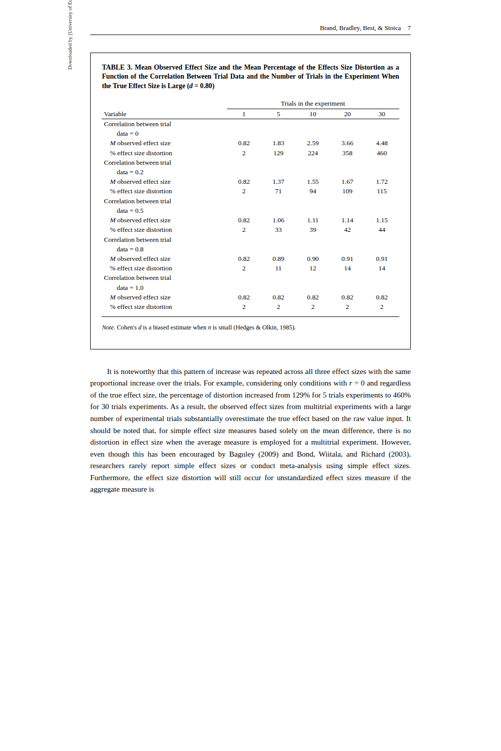Downloaded by [University of Edinburgh] at 10:11 27 May 2013
Brand, Bradley, Best, & Stoica 7
TABLE 3. Mean Observed Effect Size and the Mean Percentage of the Effects Size Distortion as a Function of the Correlation Between Trial Data and the Number of Trials in the Experiment When the True Effect Size is Large (d = 0.80)
| | Trials in the experiment |
| --- | --- |
| Variable | 1 | 5 | 10 | 20 | 30 |
| Correlation between trial | | | | | |
| data = 0 | | | | | |
| M observed effect size | 0.82 | 1.83 | 2.59 | 3.66 | 4.48 |
| % effect size distortion | 2 | 129 | 224 | 358 | 460 |
| Correlation between trial | | | | | |
| data = 0.2 | | | | | |
| M observed effect size | 0.82 | 1.37 | 1.55 | 1.67 | 1.72 |
| % effect size distortion | 2 | 71 | 94 | 109 | 115 |
| Correlation between trial | | | | | |
| data = 0.5 | | | | | |
| M observed effect size | 0.82 | 1.06 | 1.11 | 1.14 | 1.15 |
| % effect size distortion | 2 | 33 | 39 | 42 | 44 |
| Correlation between trial | | | | | |
| data = 0.8 | | | | | |
| M observed effect size | 0.82 | 0.89 | 0.90 | 0.91 | 0.91 |
| % effect size distortion | 2 | 11 | 12 | 14 | 14 |
| Correlation between trial | | | | | |
| data = 1.0 | | | | | |
| M observed effect size | 0.82 | 0.82 | 0.82 | 0.82 | 0.82 |
| % effect size distortion | 2 | 2 | 2 | 2 | 2 |
Note. Cohen's d is a biased estimate when n is small (Hedges & Olkin, 1985).
It is noteworthy that this pattern of increase was repeated across all three effect sizes with the same proportional increase over the trials. For example, considering only conditions with r = 0 and regardless of the true effect size, the percentage of distortion increased from 129% for 5 trials experiments to 460% for 30 trials experiments. As a result, the observed effect sizes from multitrial experiments with a large number of experimental trials substantially overestimate the true effect based on the raw value input. It should be noted that, for simple effect size measures based solely on the mean difference, there is no distortion in effect size when the average measure is employed for a multitrial experiment. However, even though this has been encouraged by Baguley (2009) and Bond, Wiitala, and Richard (2003), researchers rarely report simple effect sizes or conduct meta-analysis using simple effect sizes. Furthermore, the effect size distortion will still occur for unstandardized effect sizes measure if the aggregate measure is